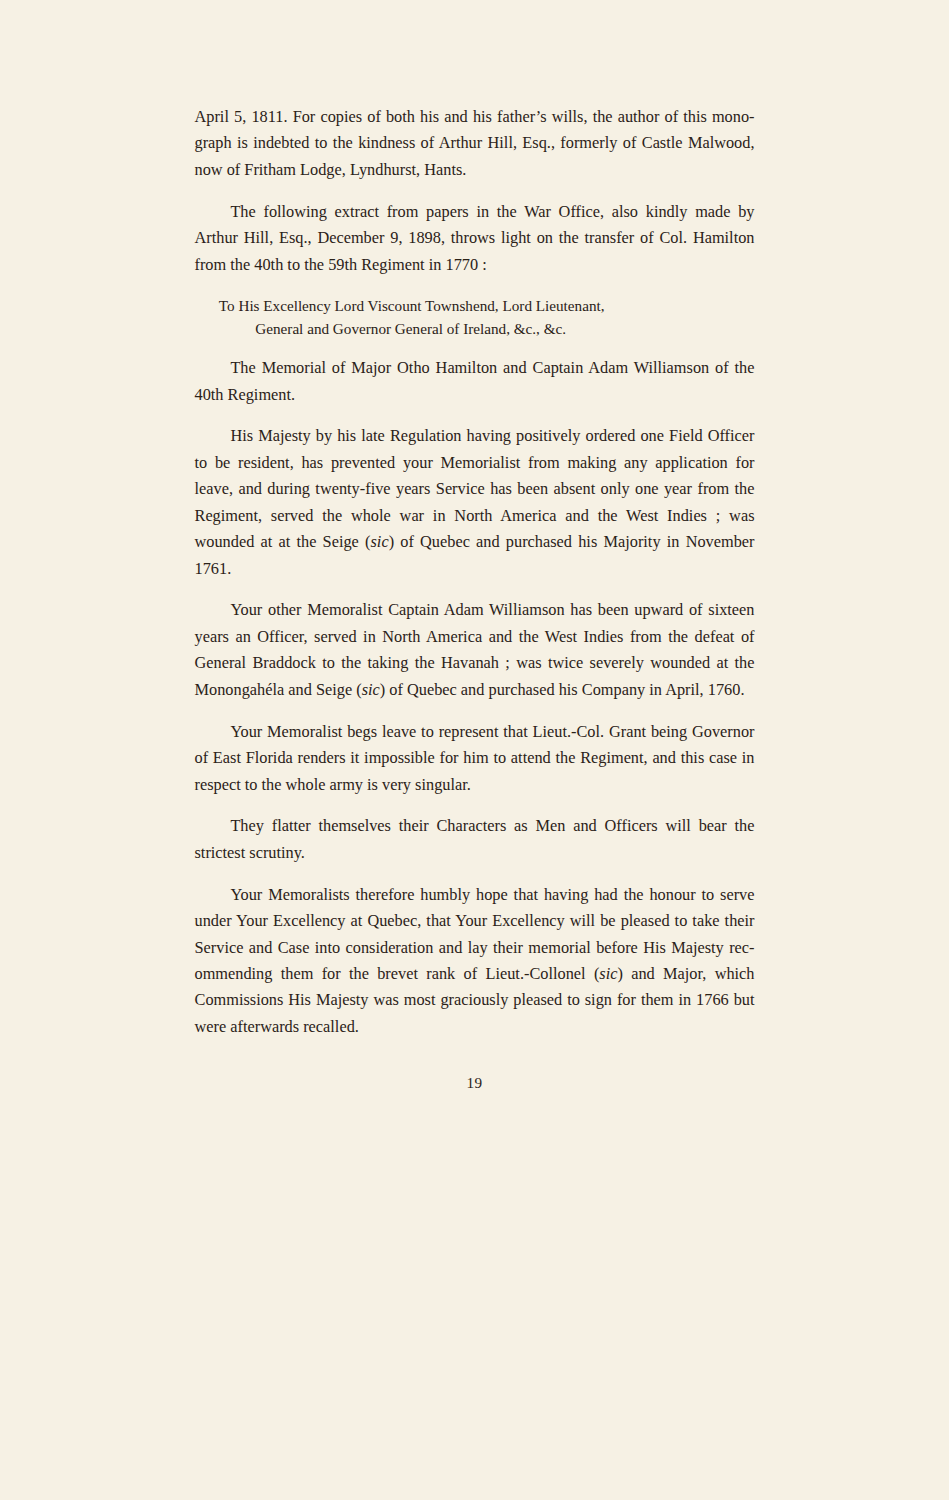April 5, 1811. For copies of both his and his father’s wills, the author of this monograph is indebted to the kindness of Arthur Hill, Esq., formerly of Castle Malwood, now of Fritham Lodge, Lyndhurst, Hants.
The following extract from papers in the War Office, also kindly made by Arthur Hill, Esq., December 9, 1898, throws light on the transfer of Col. Hamilton from the 40th to the 59th Regiment in 1770 :
To His Excellency Lord Viscount Townshend, Lord Lieutenant, General and Governor General of Ireland, &c., &c.
The Memorial of Major Otho Hamilton and Captain Adam Williamson of the 40th Regiment.
His Majesty by his late Regulation having positively ordered one Field Officer to be resident, has prevented your Memorialist from making any application for leave, and during twenty-five years Service has been absent only one year from the Regiment, served the whole war in North America and the West Indies ; was wounded at at the Seige (sic) of Quebec and purchased his Majority in November 1761.
Your other Memoralist Captain Adam Williamson has been upward of sixteen years an Officer, served in North America and the West Indies from the defeat of General Braddock to the taking the Havanah ; was twice severely wounded at the Monongahéla and Seige (sic) of Quebec and purchased his Company in April, 1760.
Your Memoralist begs leave to represent that Lieut.-Col. Grant being Governor of East Florida renders it impossible for him to attend the Regiment, and this case in respect to the whole army is very singular.
They flatter themselves their Characters as Men and Officers will bear the strictest scrutiny.
Your Memoralists therefore humbly hope that having had the honour to serve under Your Excellency at Quebec, that Your Excellency will be pleased to take their Service and Case into consideration and lay their memorial before His Majesty recommending them for the brevet rank of Lieut.-Collonel (sic) and Major, which Commissions His Majesty was most graciously pleased to sign for them in 1766 but were afterwards recalled.
19